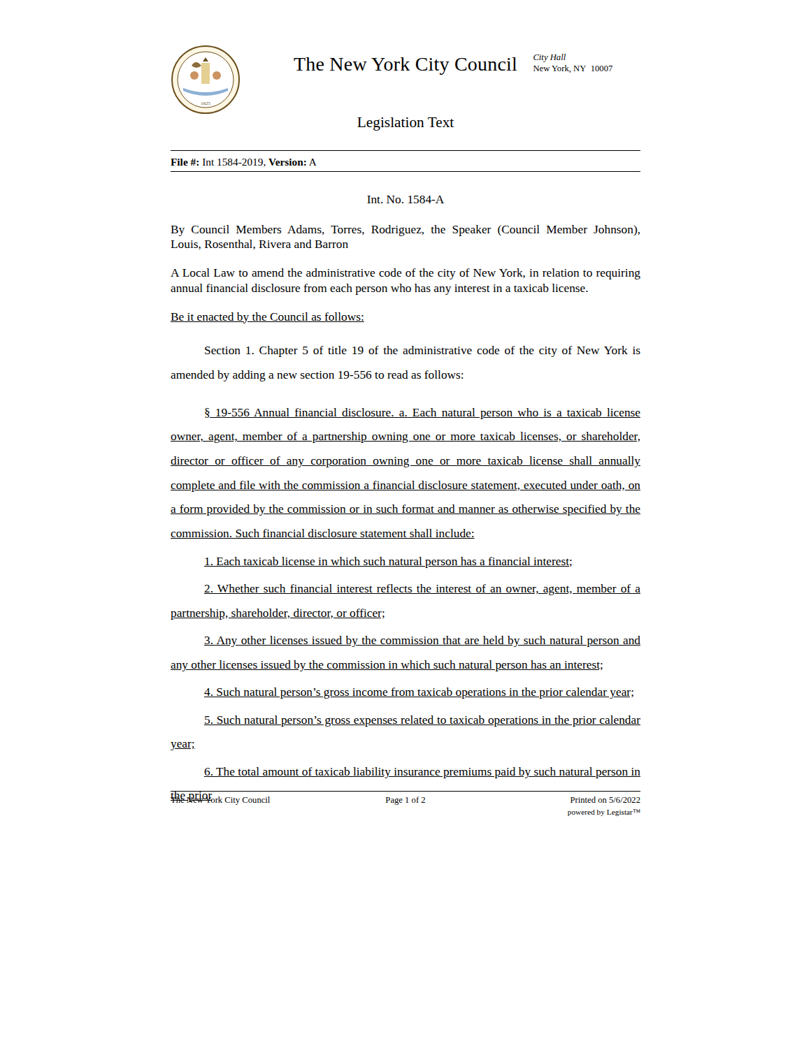1625
The New York City Council
City Hall
New York, NY 10007
Legislation Text
File #: Int 1584-2019, Version: A
Int. No. 1584-A
By Council Members Adams, Torres, Rodriguez, the Speaker (Council Member Johnson), Louis, Rosenthal, Rivera and Barron
A Local Law to amend the administrative code of the city of New York, in relation to requiring annual financial disclosure from each person who has any interest in a taxicab license.
Be it enacted by the Council as follows:
Section 1. Chapter 5 of title 19 of the administrative code of the city of New York is amended by adding a new section 19-556 to read as follows:
§ 19-556 Annual financial disclosure. a. Each natural person who is a taxicab license owner, agent, member of a partnership owning one or more taxicab licenses, or shareholder, director or officer of any corporation owning one or more taxicab license shall annually complete and file with the commission a financial disclosure statement, executed under oath, on a form provided by the commission or in such format and manner as otherwise specified by the commission. Such financial disclosure statement shall include:
1. Each taxicab license in which such natural person has a financial interest;
2. Whether such financial interest reflects the interest of an owner, agent, member of a partnership, shareholder, director, or officer;
3. Any other licenses issued by the commission that are held by such natural person and any other licenses issued by the commission in which such natural person has an interest;
4. Such natural person’s gross income from taxicab operations in the prior calendar year;
5. Such natural person’s gross expenses related to taxicab operations in the prior calendar year;
6. The total amount of taxicab liability insurance premiums paid by such natural person in the prior
The New York City Council
Page 1 of 2
Printed on 5/6/2022
powered by Legistar™